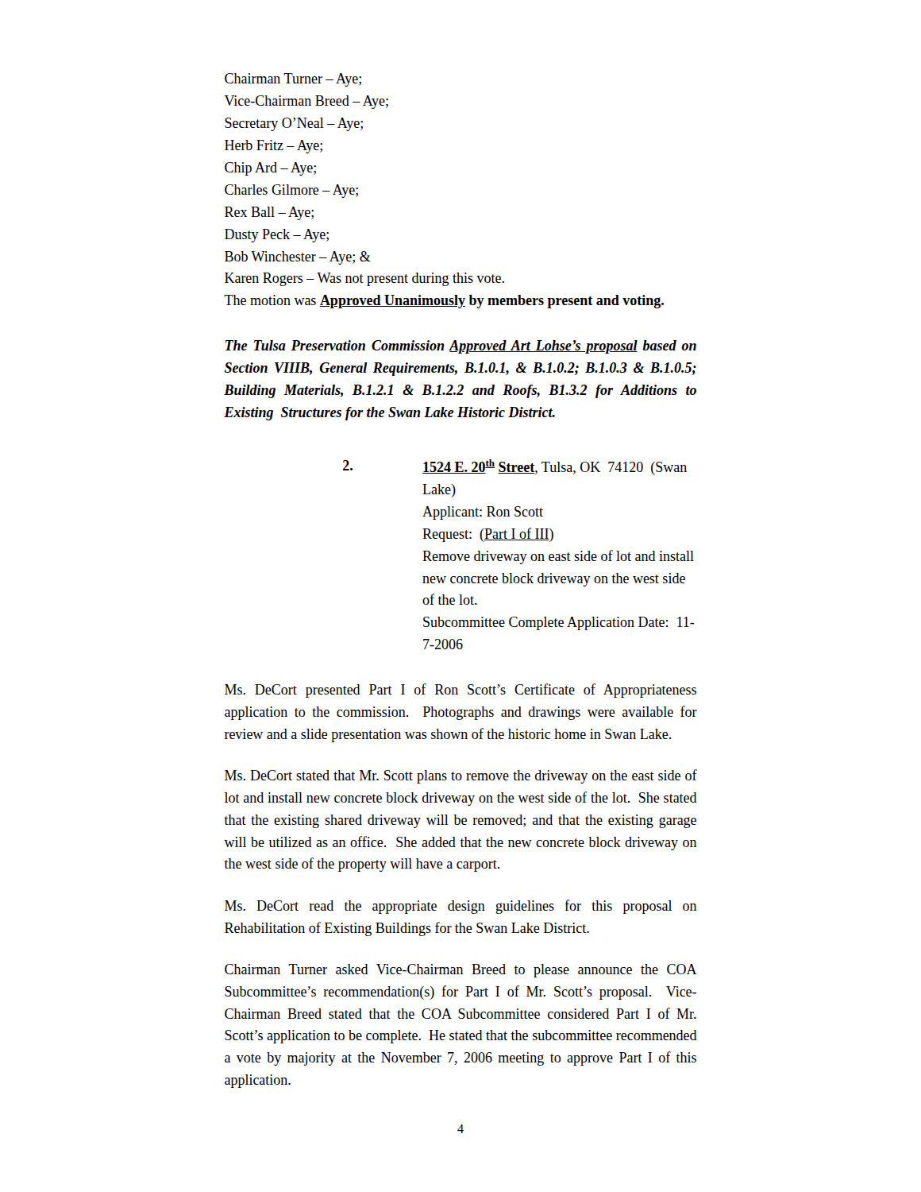Chairman Turner – Aye;
Vice-Chairman Breed – Aye;
Secretary O’Neal – Aye;
Herb Fritz – Aye;
Chip Ard – Aye;
Charles Gilmore – Aye;
Rex Ball – Aye;
Dusty Peck – Aye;
Bob Winchester – Aye; &
Karen Rogers – Was not present during this vote.
The motion was Approved Unanimously by members present and voting.
The Tulsa Preservation Commission Approved Art Lohse’s proposal based on Section VIIIB, General Requirements, B.1.0.1, & B.1.0.2; B.1.0.3 & B.1.0.5; Building Materials, B.1.2.1 & B.1.2.2 and Roofs, B1.3.2 for Additions to Existing Structures for the Swan Lake Historic District.
2.
1524 E. 20 th Street, Tulsa, OK 74120 (Swan Lake)
Applicant: Ron Scott
Request: (Part I of III)
Remove driveway on east side of lot and install new concrete block driveway on the west side of the lot.
Subcommittee Complete Application Date: 11-7-2006
Ms. DeCort presented Part I of Ron Scott’s Certificate of Appropriateness application to the commission. Photographs and drawings were available for review and a slide presentation was shown of the historic home in Swan Lake.
Ms. DeCort stated that Mr. Scott plans to remove the driveway on the east side of lot and install new concrete block driveway on the west side of the lot. She stated that the existing shared driveway will be removed; and that the existing garage will be utilized as an office. She added that the new concrete block driveway on the west side of the property will have a carport.
Ms. DeCort read the appropriate design guidelines for this proposal on Rehabilitation of Existing Buildings for the Swan Lake District.
Chairman Turner asked Vice-Chairman Breed to please announce the COA Subcommittee’s recommendation(s) for Part I of Mr. Scott’s proposal. Vice-Chairman Breed stated that the COA Subcommittee considered Part I of Mr. Scott’s application to be complete. He stated that the subcommittee recommended a vote by majority at the November 7, 2006 meeting to approve Part I of this application.
4